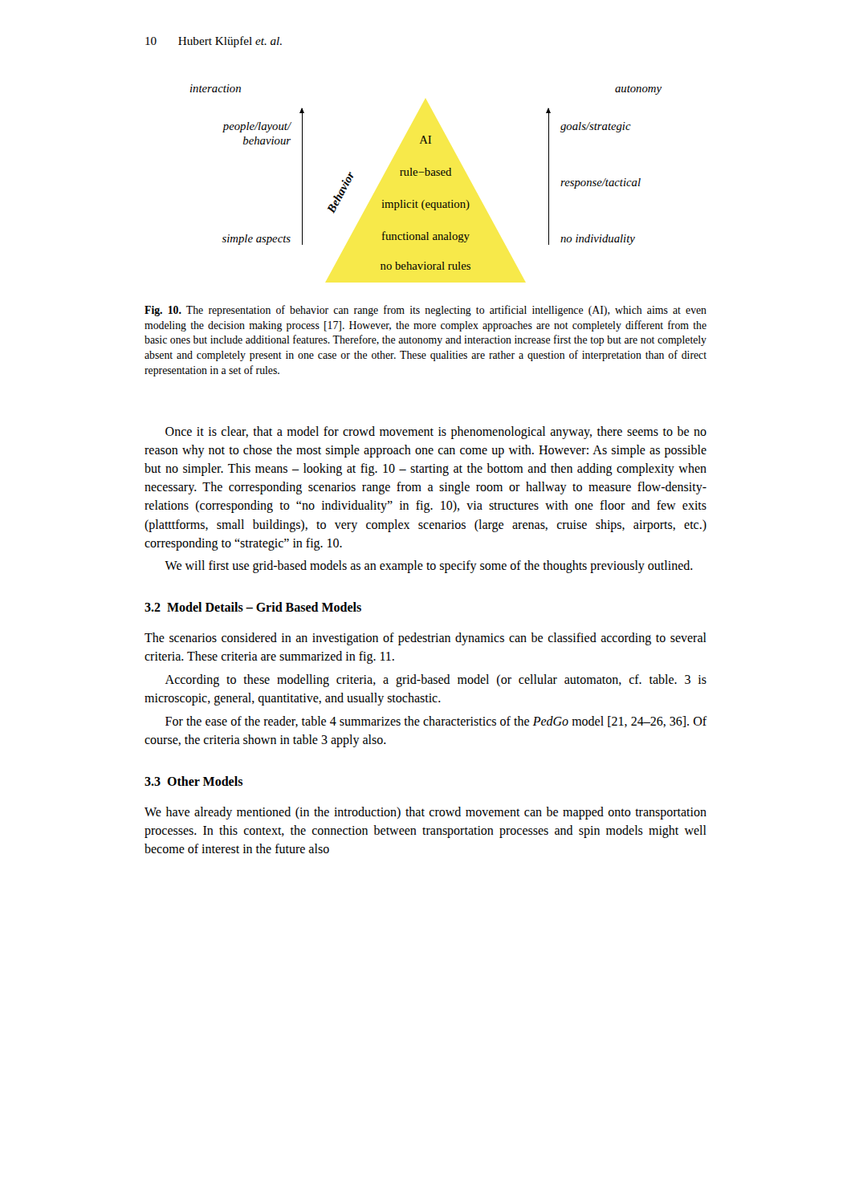10 Hubert Klüpfel et. al.
interaction
autonomy
people/layout/
behaviour
simple aspects
goals/strategic
response/tactical
no individuality
Behavior
AI
rule−based
implicit (equation)
functional analogy
no behavioral rules
Fig. 10. The representation of behavior can range from its neglecting to artificial intelligence (AI), which aims at even modeling the decision making process [17]. However, the more complex approaches are not completely different from the basic ones but include additional features. Therefore, the autonomy and interaction increase first the top but are not completely absent and completely present in one case or the other. These qualities are rather a question of interpretation than of direct representation in a set of rules.
Once it is clear, that a model for crowd movement is phenomenological anyway, there seems to be no reason why not to chose the most simple approach one can come up with. However: As simple as possible but no simpler. This means – looking at fig. 10 – starting at the bottom and then adding complexity when necessary. The corresponding scenarios range from a single room or hallway to measure flow-density-relations (corresponding to “no individuality” in fig. 10), via structures with one floor and few exits (platttforms, small buildings), to very complex scenarios (large arenas, cruise ships, airports, etc.) corresponding to “strategic” in fig. 10.
We will first use grid-based models as an example to specify some of the thoughts previously outlined.
3.2 Model Details – Grid Based Models
The scenarios considered in an investigation of pedestrian dynamics can be classified according to several criteria. These criteria are summarized in fig. 11.
According to these modelling criteria, a grid-based model (or cellular automaton, cf. table. 3 is microscopic, general, quantitative, and usually stochastic.
For the ease of the reader, table 4 summarizes the characteristics of the PedGo model [21, 24–26, 36]. Of course, the criteria shown in table 3 apply also.
3.3 Other Models
We have already mentioned (in the introduction) that crowd movement can be mapped onto transportation processes. In this context, the connection between transportation processes and spin models might well become of interest in the future also